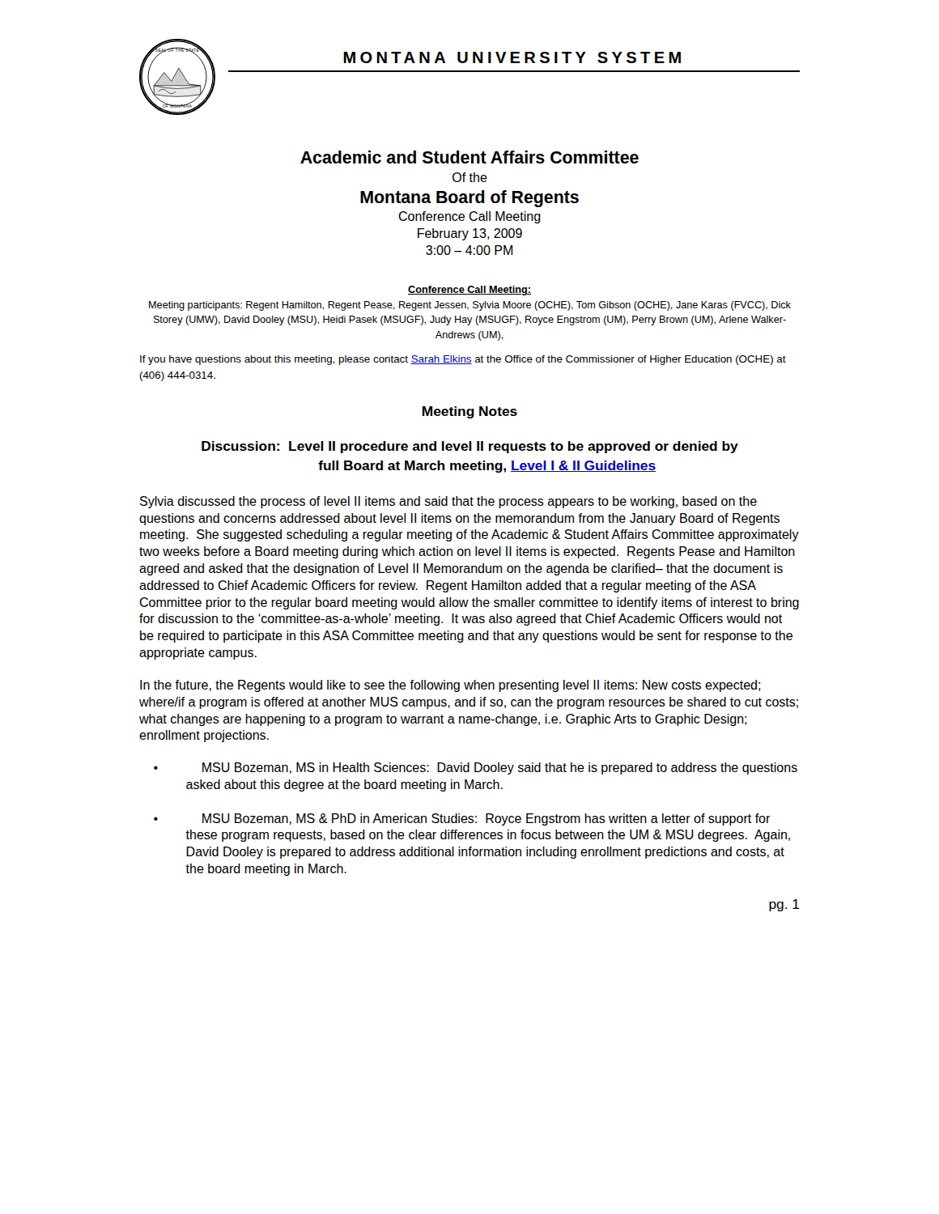SEAL OF THE STATE OF MONTANA
MONTANA UNIVERSITY SYSTEM
Academic and Student Affairs Committee
Of the
Montana Board of Regents
Conference Call Meeting
February 13, 2009
3:00 – 4:00 PM
Conference Call Meeting:
Meeting participants: Regent Hamilton, Regent Pease, Regent Jessen, Sylvia Moore (OCHE), Tom Gibson (OCHE), Jane Karas (FVCC), Dick Storey (UMW), David Dooley (MSU), Heidi Pasek (MSUGF), Judy Hay (MSUGF), Royce Engstrom (UM), Perry Brown (UM), Arlene Walker-Andrews (UM),
If you have questions about this meeting, please contact Sarah Elkins at the Office of the Commissioner of Higher Education (OCHE) at (406) 444-0314.
Meeting Notes
Discussion: Level II procedure and level II requests to be approved or denied by full Board at March meeting, Level I & II Guidelines
Sylvia discussed the process of level II items and said that the process appears to be working, based on the questions and concerns addressed about level II items on the memorandum from the January Board of Regents meeting. She suggested scheduling a regular meeting of the Academic & Student Affairs Committee approximately two weeks before a Board meeting during which action on level II items is expected. Regents Pease and Hamilton agreed and asked that the designation of Level II Memorandum on the agenda be clarified– that the document is addressed to Chief Academic Officers for review. Regent Hamilton added that a regular meeting of the ASA Committee prior to the regular board meeting would allow the smaller committee to identify items of interest to bring for discussion to the ‘committee-as-a-whole’ meeting. It was also agreed that Chief Academic Officers would not be required to participate in this ASA Committee meeting and that any questions would be sent for response to the appropriate campus.
In the future, the Regents would like to see the following when presenting level II items: New costs expected; where/if a program is offered at another MUS campus, and if so, can the program resources be shared to cut costs; what changes are happening to a program to warrant a name-change, i.e. Graphic Arts to Graphic Design; enrollment projections.
MSU Bozeman, MS in Health Sciences: David Dooley said that he is prepared to address the questions asked about this degree at the board meeting in March.
MSU Bozeman, MS & PhD in American Studies: Royce Engstrom has written a letter of support for these program requests, based on the clear differences in focus between the UM & MSU degrees. Again, David Dooley is prepared to address additional information including enrollment predictions and costs, at the board meeting in March.
pg. 1